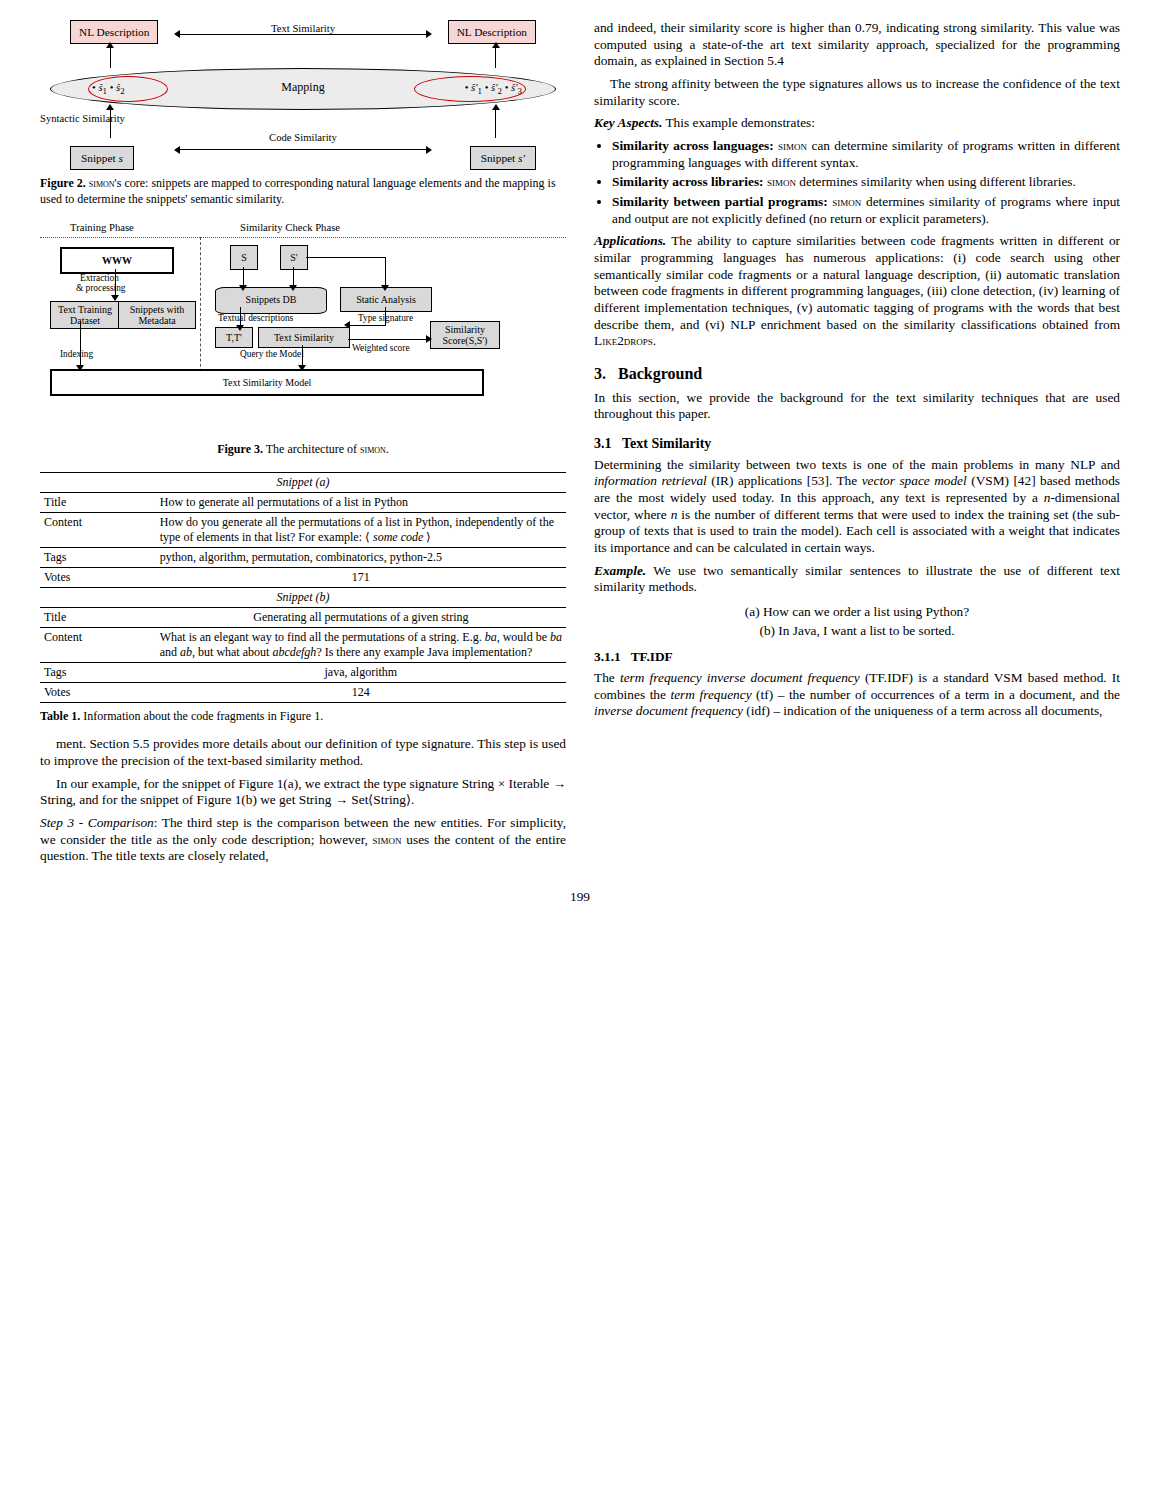NL Description
NL Description
Text Similarity
Mapping
• ŝ1 • ŝ2
• ŝ′1 • ŝ′2 • ŝ′3
Syntactic Similarity
Snippet s
Snippet s′
Code Similarity
Figure 2. simon's core: snippets are mapped to corresponding natural language elements and the mapping is used to determine the snippets' semantic similarity.
Training Phase
Similarity Check Phase
WWW
Extraction
& processing
Text Training
Dataset
Snippets with
Metadata
S
S'
Snippets DB
Static Analysis
Textual descriptions
Type signature
T,T'
Text Similarity
Similarity
Score(S,S')
Weighted score
Indexing
Query the Model
Text Similarity Model
Figure 3. The architecture of simon.
| Snippet (a) |
| Title | How to generate all permutations of a list in Python |
| Content | How do you generate all the permutations of a list in Python, independently of the type of elements in that list? For example: ⟨ some code ⟩ |
| Tags | python, algorithm, permutation, combinatorics, python-2.5 |
| Votes | 171 |
| Snippet (b) |
| Title | Generating all permutations of a given string |
| Content | What is an elegant way to find all the permutations of a string. E.g. ba , would be ba and ab , but what about abcdefgh ? Is there any example Java implementation? |
| Tags | java, algorithm |
| Votes | 124 |
Table 1. Information about the code fragments in Figure 1.
ment. Section 5.5 provides more details about our definition of type signature. This step is used to improve the precision of the text-based similarity method.
In our example, for the snippet of Figure 1(a), we extract the type signature String × Iterable → String, and for the snippet of Figure 1(b) we get String → Set⟨String⟩.
Step 3 - Comparison: The third step is the comparison between the new entities. For simplicity, we consider the title as the only code description; however, simon uses the content of the entire question. The title texts are closely related,
and indeed, their similarity score is higher than 0.79, indicating strong similarity. This value was computed using a state-of-the art text similarity approach, specialized for the programming domain, as explained in Section 5.4
The strong affinity between the type signatures allows us to increase the confidence of the text similarity score.
Key Aspects. This example demonstrates:
Similarity across languages: simon can determine similarity of programs written in different programming languages with different syntax.
Similarity across libraries: simon determines similarity when using different libraries.
Similarity between partial programs: simon determines similarity of programs where input and output are not explicitly defined (no return or explicit parameters).
Applications. The ability to capture similarities between code fragments written in different or similar programming languages has numerous applications: (i) code search using other semantically similar code fragments or a natural language description, (ii) automatic translation between code fragments in different programming languages, (iii) clone detection, (iv) learning of different implementation techniques, (v) automatic tagging of programs with the words that best describe them, and (vi) NLP enrichment based on the similarity classifications obtained from Like2drops.
3. Background
In this section, we provide the background for the text similarity techniques that are used throughout this paper.
3.1 Text Similarity
Determining the similarity between two texts is one of the main problems in many NLP and information retrieval (IR) applications [53]. The vector space model (VSM) [42] based methods are the most widely used today. In this approach, any text is represented by a n-dimensional vector, where n is the number of different terms that were used to index the training set (the sub-group of texts that is used to train the model). Each cell is associated with a weight that indicates its importance and can be calculated in certain ways.
Example. We use two semantically similar sentences to illustrate the use of different text similarity methods.
(a) How can we order a list using Python?
(b) In Java, I want a list to be sorted.
3.1.1 TF.IDF
The term frequency inverse document frequency (TF.IDF) is a standard VSM based method. It combines the term frequency (tf) – the number of occurrences of a term in a document, and the inverse document frequency (idf) – indication of the uniqueness of a term across all documents,
199